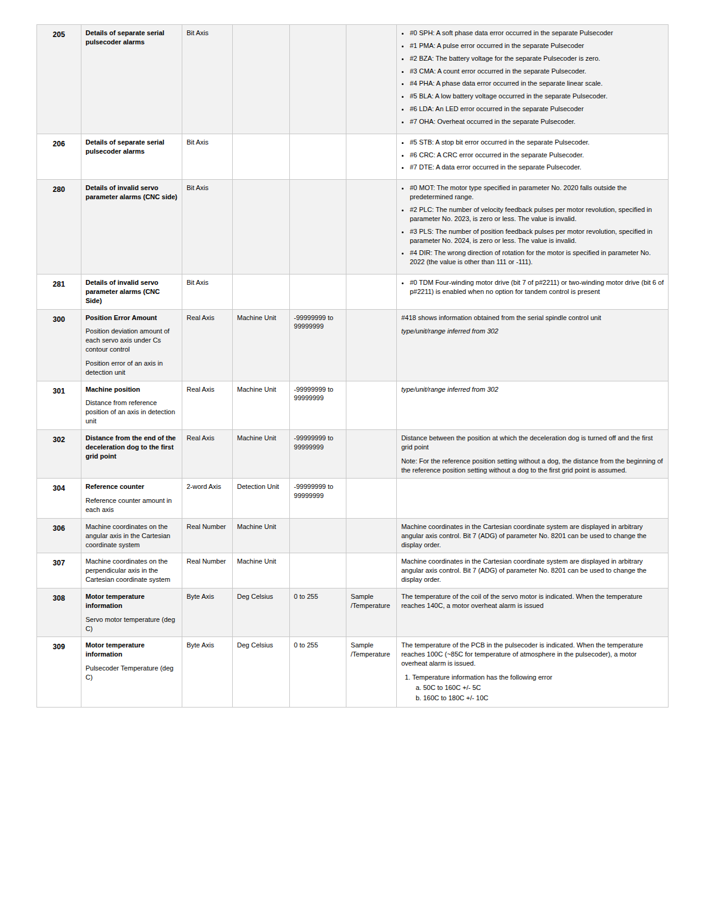| 205 | Details of separate serial pulsecoder alarms | Bit Axis | | | | #0 SPH: A soft phase data error occurred in the separate Pulsecoder #1 PMA: A pulse error occurred in the separate Pulsecoder #2 BZA: The battery voltage for the separate Pulsecoder is zero. #3 CMA: A count error occurred in the separate Pulsecoder. #4 PHA: A phase data error occurred in the separate linear scale. #5 BLA: A low battery voltage occurred in the separate Pulsecoder. #6 LDA: An LED error occurred in the separate Pulsecoder #7 OHA: Overheat occurred in the separate Pulsecoder. |
| 206 | Details of separate serial pulsecoder alarms | Bit Axis | | | | #5 STB: A stop bit error occurred in the separate Pulsecoder. #6 CRC: A CRC error occurred in the separate Pulsecoder. #7 DTE: A data error occurred in the separate Pulsecoder. |
| 280 | Details of invalid servo parameter alarms (CNC side) | Bit Axis | | | | #0 MOT: The motor type specified in parameter No. 2020 falls outside the predetermined range. #2 PLC: The number of velocity feedback pulses per motor revolution, specified in parameter No. 2023, is zero or less. The value is invalid. #3 PLS: The number of position feedback pulses per motor revolution, specified in parameter No. 2024, is zero or less. The value is invalid. #4 DIR: The wrong direction of rotation for the motor is specified in parameter No. 2022 (the value is other than 111 or -111). |
| 281 | Details of invalid servo parameter alarms (CNC Side) | Bit Axis | | | | #0 TDM Four-winding motor drive (bit 7 of p#2211) or two-winding motor drive (bit 6 of p#2211) is enabled when no option for tandem control is present |
| 300 | Position Error Amount Position deviation amount of each servo axis under Cs contour control Position error of an axis in detection unit | Real Axis | Machine Unit | -99999999 to 99999999 | | #418 shows information obtained from the serial spindle control unit type/unit/range inferred from 302 |
| 301 | Machine position Distance from reference position of an axis in detection unit | Real Axis | Machine Unit | -99999999 to 99999999 | | type/unit/range inferred from 302 |
| 302 | Distance from the end of the deceleration dog to the first grid point | Real Axis | Machine Unit | -99999999 to 99999999 | | Distance between the position at which the deceleration dog is turned off and the first grid point Note: For the reference position setting without a dog, the distance from the beginning of the reference position setting without a dog to the first grid point is assumed. |
| 304 | Reference counter Reference counter amount in each axis | 2-word Axis | Detection Unit | -99999999 to 99999999 | | |
| 306 | Machine coordinates on the angular axis in the Cartesian coordinate system | Real Number | Machine Unit | | | Machine coordinates in the Cartesian coordinate system are displayed in arbitrary angular axis control. Bit 7 (ADG) of parameter No. 8201 can be used to change the display order. |
| 307 | Machine coordinates on the perpendicular axis in the Cartesian coordinate system | Real Number | Machine Unit | | | Machine coordinates in the Cartesian coordinate system are displayed in arbitrary angular axis control. Bit 7 (ADG) of parameter No. 8201 can be used to change the display order. |
| 308 | Motor temperature information Servo motor temperature (deg C) | Byte Axis | Deg Celsius | 0 to 255 | Sample /Temperature | The temperature of the coil of the servo motor is indicated. When the temperature reaches 140C, a motor overheat alarm is issued |
| 309 | Motor temperature information Pulsecoder Temperature (deg C) | Byte Axis | Deg Celsius | 0 to 255 | Sample /Temperature | The temperature of the PCB in the pulsecoder is indicated. When the temperature reaches 100C (~85C for temperature of atmosphere in the pulsecoder), a motor overheat alarm is issued. Temperature information has the following error 50C to 160C +/- 5C 160C to 180C +/- 10C |